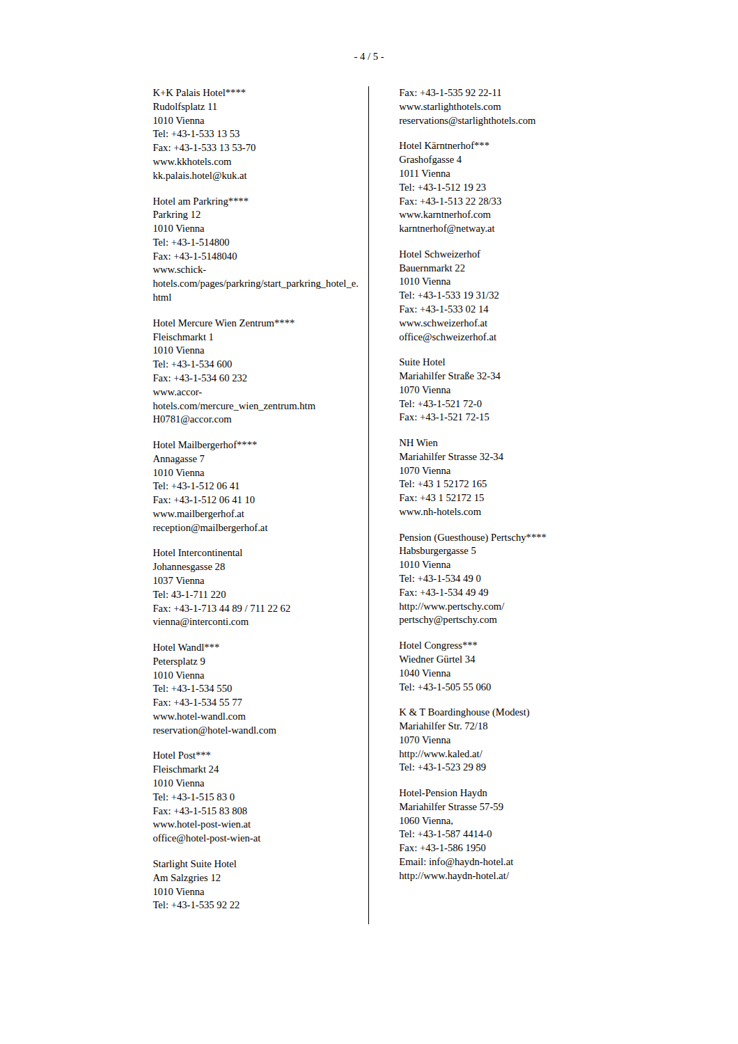- 4 / 5 -
K+K Palais Hotel****
Rudolfsplatz 11
1010 Vienna
Tel: +43-1-533 13 53
Fax: +43-1-533 13 53-70
www.kkhotels.com
kk.palais.hotel@kuk.at
Hotel am Parkring****
Parkring 12
1010 Vienna
Tel: +43-1-514800
Fax: +43-1-5148040
www.schick-
hotels.com/pages/parkring/start_parkring_hotel_e.
html
Hotel Mercure Wien Zentrum****
Fleischmarkt 1
1010 Vienna
Tel: +43-1-534 600
Fax: +43-1-534 60 232
www.accor-
hotels.com/mercure_wien_zentrum.htm
H0781@accor.com
Hotel Mailbergerhof****
Annagasse 7
1010 Vienna
Tel: +43-1-512 06 41
Fax: +43-1-512 06 41 10
www.mailbergerhof.at
reception@mailbergerhof.at
Hotel Intercontinental
Johannesgasse 28
1037 Vienna
Tel: 43-1-711 220
Fax: +43-1-713 44 89 / 711 22 62
vienna@interconti.com
Hotel Wandl***
Petersplatz 9
1010 Vienna
Tel: +43-1-534 550
Fax: +43-1-534 55 77
www.hotel-wandl.com
reservation@hotel-wandl.com
Hotel Post***
Fleischmarkt 24
1010 Vienna
Tel: +43-1-515 83 0
Fax: +43-1-515 83 808
www.hotel-post-wien.at
office@hotel-post-wien-at
Starlight Suite Hotel
Am Salzgries 12
1010 Vienna
Tel: +43-1-535 92 22
Fax: +43-1-535 92 22-11
www.starlighthotels.com
reservations@starlighthotels.com
Hotel Kärntnerhof***
Grashofgasse 4
1011 Vienna
Tel: +43-1-512 19 23
Fax: +43-1-513 22 28/33
www.karntnerhof.com
karntnerhof@netway.at
Hotel Schweizerhof
Bauernmarkt 22
1010 Vienna
Tel: +43-1-533 19 31/32
Fax: +43-1-533 02 14
www.schweizerhof.at
office@schweizerhof.at
Suite Hotel
Mariahilfer Straße 32-34
1070 Vienna
Tel: +43-1-521 72-0
Fax: +43-1-521 72-15
NH Wien
Mariahilfer Strasse 32-34
1070 Vienna
Tel: +43 1 52172 165
Fax: +43 1 52172 15
www.nh-hotels.com
Pension (Guesthouse) Pertschy****
Habsburgergasse 5
1010 Vienna
Tel: +43-1-534 49 0
Fax: +43-1-534 49 49
http://www.pertschy.com/
pertschy@pertschy.com
Hotel Congress***
Wiedner Gürtel 34
1040 Vienna
Tel: +43-1-505 55 060
K & T Boardinghouse (Modest)
Mariahilfer Str. 72/18
1070 Vienna
http://www.kaled.at/
Tel: +43-1-523 29 89
Hotel-Pension Haydn
Mariahilfer Strasse 57-59
1060 Vienna,
Tel: +43-1-587 4414-0
Fax: +43-1-586 1950
Email: info@haydn-hotel.at
http://www.haydn-hotel.at/